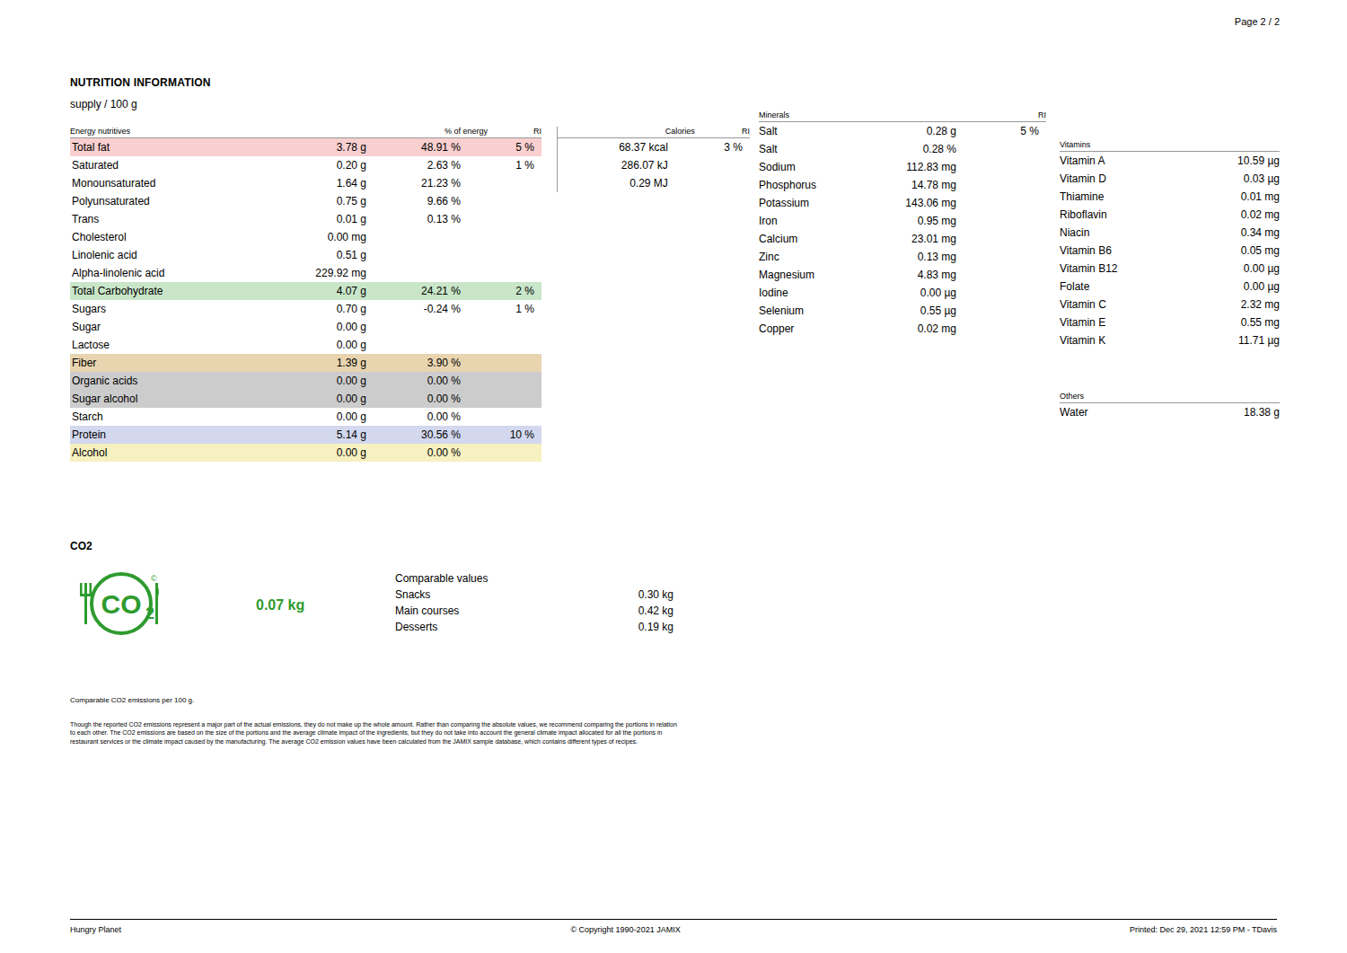Page 2 / 2
NUTRITION INFORMATION
supply / 100 g
| Energy nutritives | | % of energy | RI |
| --- | --- | --- | --- |
| Total fat | 3.78 g | 48.91 % | 5 % |
| Saturated | 0.20 g | 2.63 % | 1 % |
| Monounsaturated | 1.64 g | 21.23 % | |
| Polyunsaturated | 0.75 g | 9.66 % | |
| Trans | 0.01 g | 0.13 % | |
| Cholesterol | 0.00 mg | | |
| Linolenic acid | 0.51 g | | |
| Alpha-linolenic acid | 229.92 mg | | |
| Total Carbohydrate | 4.07 g | 24.21 % | 2 % |
| Sugars | 0.70 g | -0.24 % | 1 % |
| Sugar | 0.00 g | | |
| Lactose | 0.00 g | | |
| Fiber | 1.39 g | 3.90 % | |
| Organic acids | 0.00 g | 0.00 % | |
| Sugar alcohol | 0.00 g | 0.00 % | |
| Starch | 0.00 g | 0.00 % | |
| Protein | 5.14 g | 30.56 % | 10 % |
| Alcohol | 0.00 g | 0.00 % | |
| Calories | RI |
| --- | --- |
| 68.37 kcal | 3 % |
| 286.07 kJ | |
| 0.29 MJ | |
| Minerals | | RI |
| --- | --- | --- |
| Salt | 0.28 g | 5 % |
| Salt | 0.28 % | |
| Sodium | 112.83 mg | |
| Phosphorus | 14.78 mg | |
| Potassium | 143.06 mg | |
| Iron | 0.95 mg | |
| Calcium | 23.01 mg | |
| Zinc | 0.13 mg | |
| Magnesium | 4.83 mg | |
| Iodine | 0.00 µg | |
| Selenium | 0.55 µg | |
| Copper | 0.02 mg | |
| Vitamins | |
| --- | --- |
| Vitamin A | 10.59 µg |
| Vitamin D | 0.03 µg |
| Thiamine | 0.01 mg |
| Riboflavin | 0.02 mg |
| Niacin | 0.34 mg |
| Vitamin B6 | 0.05 mg |
| Vitamin B12 | 0.00 µg |
| Folate | 0.00 µg |
| Vitamin C | 2.32 mg |
| Vitamin E | 0.55 mg |
| Vitamin K | 11.71 µg |
| Others | |
| --- | --- |
| Water | 18.38 g |
CO2
CO 2 ©
0.07 kg
| Comparable values | |
| Snacks | 0.30 kg |
| Main courses | 0.42 kg |
| Desserts | 0.19 kg |
Comparable CO2 emissions per 100 g.
Though the reported CO2 emissions represent a major part of the actual emissions, they do not make up the whole amount. Rather than comparing the absolute values, we recommend comparing the portions in relation to each other. The CO2 emissions are based on the size of the portions and the average climate impact of the ingredients, but they do not take into account the general climate impact allocated for all the portions in restaurant services or the climate impact caused by the manufacturing. The average CO2 emission values have been calculated from the JAMIX sample database, which contains different types of recipes.
Hungry Planet Printed: Dec 29, 2021 12:59 PM - TDavis
© Copyright 1990-2021 JAMIX